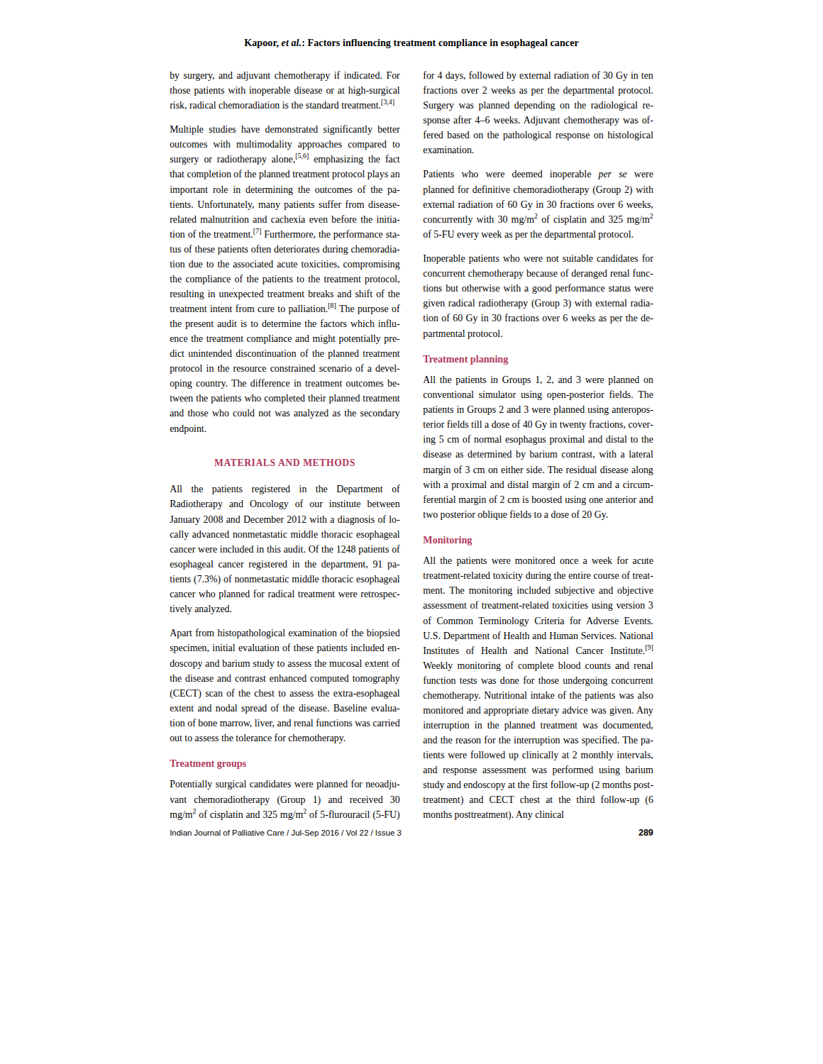Kapoor, et al.: Factors influencing treatment compliance in esophageal cancer
by surgery, and adjuvant chemotherapy if indicated. For those patients with inoperable disease or at high-surgical risk, radical chemoradiation is the standard treatment.[3,4]
Multiple studies have demonstrated significantly better outcomes with multimodality approaches compared to surgery or radiotherapy alone,[5,6] emphasizing the fact that completion of the planned treatment protocol plays an important role in determining the outcomes of the patients. Unfortunately, many patients suffer from disease-related malnutrition and cachexia even before the initiation of the treatment.[7] Furthermore, the performance status of these patients often deteriorates during chemoradiation due to the associated acute toxicities, compromising the compliance of the patients to the treatment protocol, resulting in unexpected treatment breaks and shift of the treatment intent from cure to palliation.[8] The purpose of the present audit is to determine the factors which influence the treatment compliance and might potentially predict unintended discontinuation of the planned treatment protocol in the resource constrained scenario of a developing country. The difference in treatment outcomes between the patients who completed their planned treatment and those who could not was analyzed as the secondary endpoint.
MATERIALS AND METHODS
All the patients registered in the Department of Radiotherapy and Oncology of our institute between January 2008 and December 2012 with a diagnosis of locally advanced nonmetastatic middle thoracic esophageal cancer were included in this audit. Of the 1248 patients of esophageal cancer registered in the department, 91 patients (7.3%) of nonmetastatic middle thoracic esophageal cancer who planned for radical treatment were retrospectively analyzed.
Apart from histopathological examination of the biopsied specimen, initial evaluation of these patients included endoscopy and barium study to assess the mucosal extent of the disease and contrast enhanced computed tomography (CECT) scan of the chest to assess the extra-esophageal extent and nodal spread of the disease. Baseline evaluation of bone marrow, liver, and renal functions was carried out to assess the tolerance for chemotherapy.
Treatment groups
Potentially surgical candidates were planned for neoadjuvant chemoradiotherapy (Group 1) and received 30 mg/m2 of cisplatin and 325 mg/m2 of 5-flurouracil (5-FU) for 4 days, followed by external radiation of 30 Gy in ten fractions over 2 weeks as per the departmental protocol. Surgery was planned depending on the radiological response after 4–6 weeks. Adjuvant chemotherapy was offered based on the pathological response on histological examination.
Patients who were deemed inoperable per se were planned for definitive chemoradiotherapy (Group 2) with external radiation of 60 Gy in 30 fractions over 6 weeks, concurrently with 30 mg/m2 of cisplatin and 325 mg/m2 of 5-FU every week as per the departmental protocol.
Inoperable patients who were not suitable candidates for concurrent chemotherapy because of deranged renal functions but otherwise with a good performance status were given radical radiotherapy (Group 3) with external radiation of 60 Gy in 30 fractions over 6 weeks as per the departmental protocol.
Treatment planning
All the patients in Groups 1, 2, and 3 were planned on conventional simulator using open-posterior fields. The patients in Groups 2 and 3 were planned using anteroposterior fields till a dose of 40 Gy in twenty fractions, covering 5 cm of normal esophagus proximal and distal to the disease as determined by barium contrast, with a lateral margin of 3 cm on either side. The residual disease along with a proximal and distal margin of 2 cm and a circumferential margin of 2 cm is boosted using one anterior and two posterior oblique fields to a dose of 20 Gy.
Monitoring
All the patients were monitored once a week for acute treatment-related toxicity during the entire course of treatment. The monitoring included subjective and objective assessment of treatment-related toxicities using version 3 of Common Terminology Criteria for Adverse Events. U.S. Department of Health and Human Services. National Institutes of Health and National Cancer Institute.[9] Weekly monitoring of complete blood counts and renal function tests was done for those undergoing concurrent chemotherapy. Nutritional intake of the patients was also monitored and appropriate dietary advice was given. Any interruption in the planned treatment was documented, and the reason for the interruption was specified. The patients were followed up clinically at 2 monthly intervals, and response assessment was performed using barium study and endoscopy at the first follow-up (2 months posttreatment) and CECT chest at the third follow-up (6 months posttreatment). Any clinical
Indian Journal of Palliative Care / Jul-Sep 2016 / Vol 22 / Issue 3 289